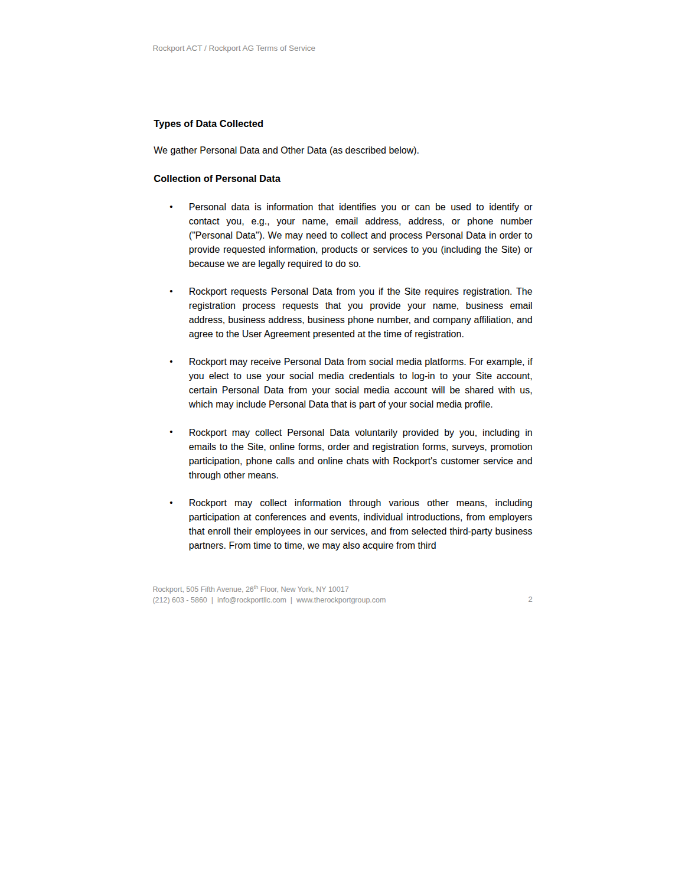Rockport ACT / Rockport AG Terms of Service
Types of Data Collected
We gather Personal Data and Other Data (as described below).
Collection of Personal Data
Personal data is information that identifies you or can be used to identify or contact you, e.g., your name, email address, address, or phone number ("Personal Data"). We may need to collect and process Personal Data in order to provide requested information, products or services to you (including the Site) or because we are legally required to do so.
Rockport requests Personal Data from you if the Site requires registration. The registration process requests that you provide your name, business email address, business address, business phone number, and company affiliation, and agree to the User Agreement presented at the time of registration.
Rockport may receive Personal Data from social media platforms. For example, if you elect to use your social media credentials to log-in to your Site account, certain Personal Data from your social media account will be shared with us, which may include Personal Data that is part of your social media profile.
Rockport may collect Personal Data voluntarily provided by you, including in emails to the Site, online forms, order and registration forms, surveys, promotion participation, phone calls and online chats with Rockport's customer service and through other means.
Rockport may collect information through various other means, including participation at conferences and events, individual introductions, from employers that enroll their employees in our services, and from selected third-party business partners. From time to time, we may also acquire from third
Rockport, 505 Fifth Avenue, 26th Floor, New York, NY 10017
(212) 603 - 5860 | info@rockportllc.com | www.therockportgroup.com
2